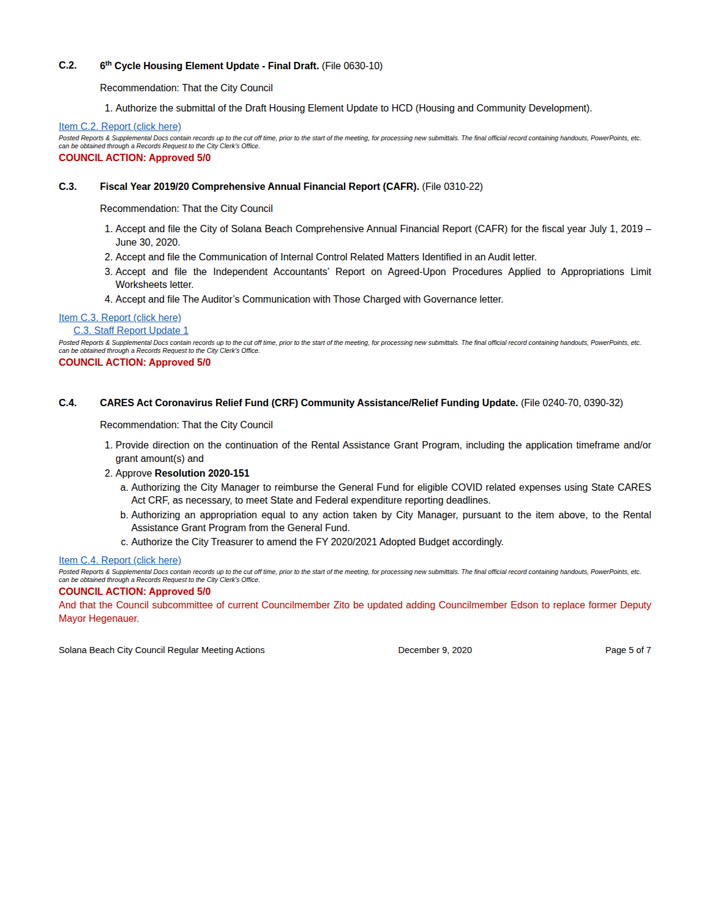C.2. 6th Cycle Housing Element Update - Final Draft. (File 0630-10)
Recommendation: That the City Council
Authorize the submittal of the Draft Housing Element Update to HCD (Housing and Community Development).
Item C.2. Report (click here)
Posted Reports & Supplemental Docs contain records up to the cut off time, prior to the start of the meeting, for processing new submittals. The final official record containing handouts, PowerPoints, etc. can be obtained through a Records Request to the City Clerk's Office.
COUNCIL ACTION: Approved 5/0
C.3. Fiscal Year 2019/20 Comprehensive Annual Financial Report (CAFR). (File 0310-22)
Recommendation: That the City Council
Accept and file the City of Solana Beach Comprehensive Annual Financial Report (CAFR) for the fiscal year July 1, 2019 – June 30, 2020.
Accept and file the Communication of Internal Control Related Matters Identified in an Audit letter.
Accept and file the Independent Accountants’ Report on Agreed-Upon Procedures Applied to Appropriations Limit Worksheets letter.
Accept and file The Auditor’s Communication with Those Charged with Governance letter.
Item C.3. Report (click here) C.3. Staff Report Update 1
Posted Reports & Supplemental Docs contain records up to the cut off time, prior to the start of the meeting, for processing new submittals. The final official record containing handouts, PowerPoints, etc. can be obtained through a Records Request to the City Clerk's Office.
COUNCIL ACTION: Approved 5/0
C.4. CARES Act Coronavirus Relief Fund (CRF) Community Assistance/Relief Funding Update. (File 0240-70, 0390-32)
Recommendation: That the City Council
Provide direction on the continuation of the Rental Assistance Grant Program, including the application timeframe and/or grant amount(s) and
Approve Resolution 2020-151
Authorizing the City Manager to reimburse the General Fund for eligible COVID related expenses using State CARES Act CRF, as necessary, to meet State and Federal expenditure reporting deadlines.
Authorizing an appropriation equal to any action taken by City Manager, pursuant to the item above, to the Rental Assistance Grant Program from the General Fund.
Authorize the City Treasurer to amend the FY 2020/2021 Adopted Budget accordingly.
Item C.4. Report (click here)
Posted Reports & Supplemental Docs contain records up to the cut off time, prior to the start of the meeting, for processing new submittals. The final official record containing handouts, PowerPoints, etc. can be obtained through a Records Request to the City Clerk's Office.
COUNCIL ACTION: Approved 5/0
And that the Council subcommittee of current Councilmember Zito be updated adding Councilmember Edson to replace former Deputy Mayor Hegenauer.
Solana Beach City Council Regular Meeting Actions December 9, 2020 Page 5 of 7